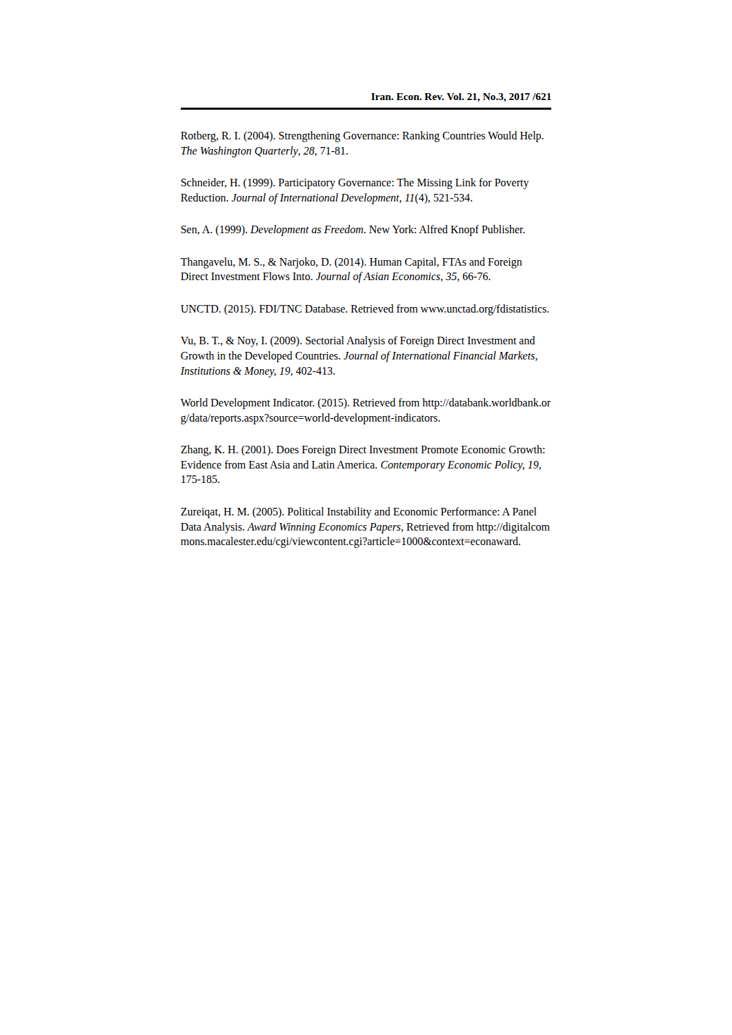Iran. Econ. Rev. Vol. 21, No.3, 2017 /621
Rotberg, R. I. (2004). Strengthening Governance: Ranking Countries Would Help. The Washington Quarterly, 28, 71-81.
Schneider, H. (1999). Participatory Governance: The Missing Link for Poverty Reduction. Journal of International Development, 11(4), 521-534.
Sen, A. (1999). Development as Freedom. New York: Alfred Knopf Publisher.
Thangavelu, M. S., & Narjoko, D. (2014). Human Capital, FTAs and Foreign Direct Investment Flows Into. Journal of Asian Economics, 35, 66-76.
UNCTD. (2015). FDI/TNC Database. Retrieved from www.unctad.org/fdistatistics.
Vu, B. T., & Noy, I. (2009). Sectorial Analysis of Foreign Direct Investment and Growth in the Developed Countries. Journal of International Financial Markets, Institutions & Money, 19, 402-413.
World Development Indicator. (2015). Retrieved from http://databank.worldbank.org/data/reports.aspx?source=world-development-indicators.
Zhang, K. H. (2001). Does Foreign Direct Investment Promote Economic Growth: Evidence from East Asia and Latin America. Contemporary Economic Policy, 19, 175-185.
Zureiqat, H. M. (2005). Political Instability and Economic Performance: A Panel Data Analysis. Award Winning Economics Papers, Retrieved from http://digitalcommons.macalester.edu/cgi/viewcontent.cgi?article=1000&context=econaward.